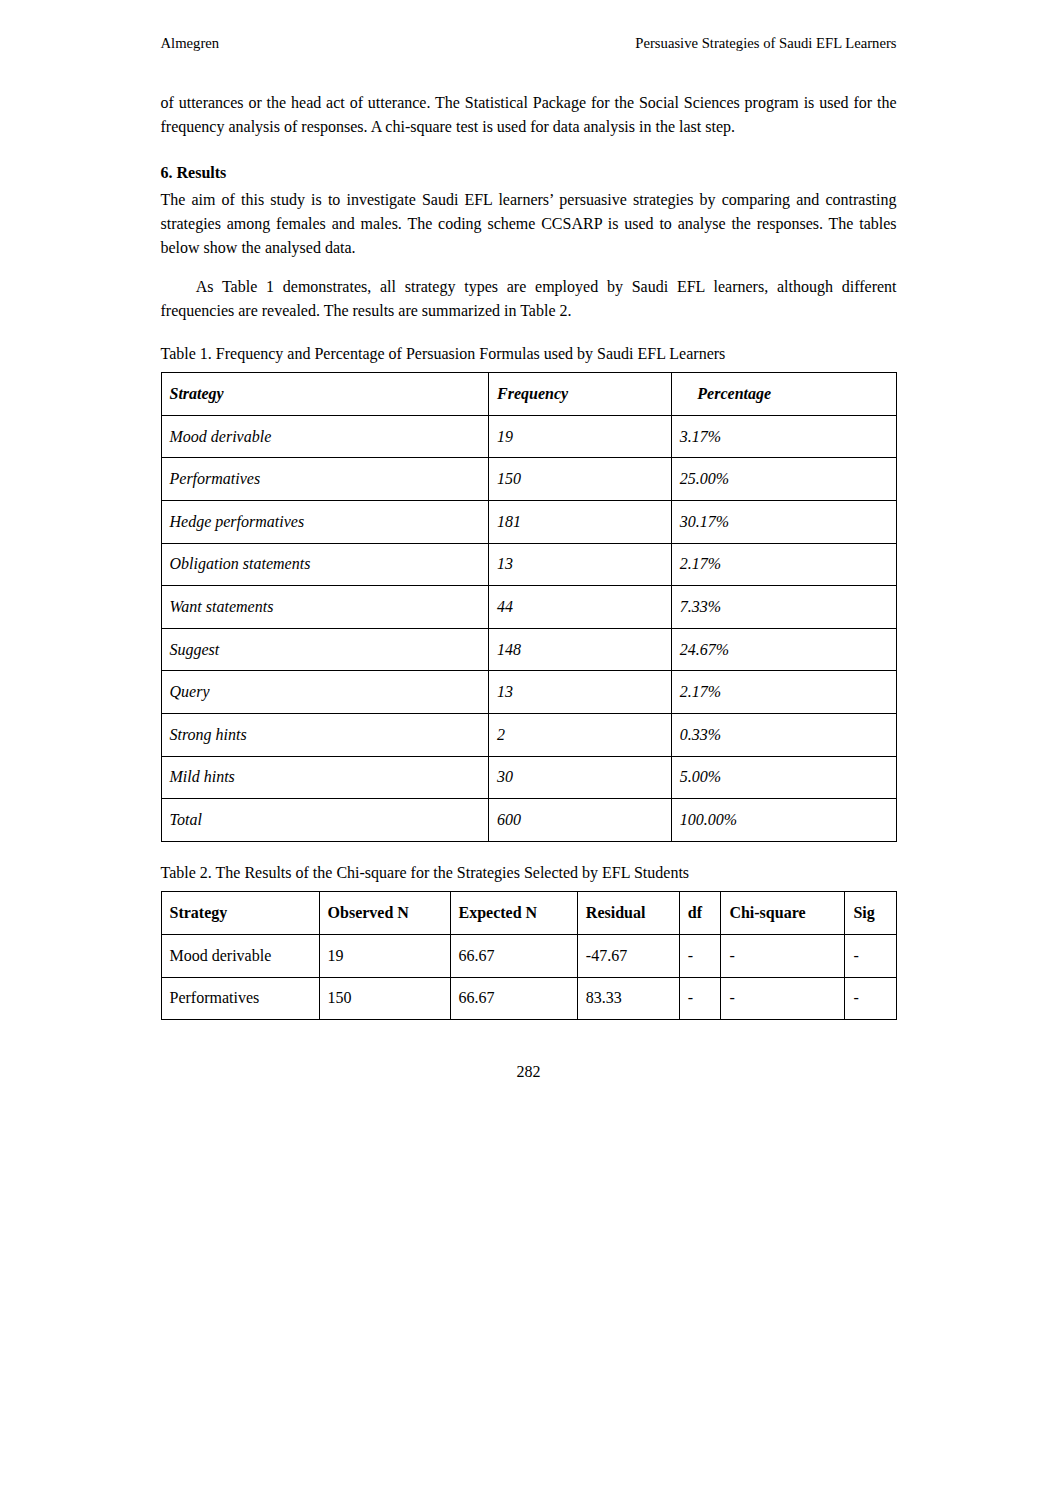Almegren Persuasive Strategies of Saudi EFL Learners
of utterances or the head act of utterance. The Statistical Package for the Social Sciences program is used for the frequency analysis of responses. A chi-square test is used for data analysis in the last step.
6. Results
The aim of this study is to investigate Saudi EFL learners’ persuasive strategies by comparing and contrasting strategies among females and males. The coding scheme CCSARP is used to analyse the responses. The tables below show the analysed data.
As Table 1 demonstrates, all strategy types are employed by Saudi EFL learners, although different frequencies are revealed. The results are summarized in Table 2.
Table 1. Frequency and Percentage of Persuasion Formulas used by Saudi EFL Learners
| Strategy | Frequency | Percentage |
| --- | --- | --- |
| Mood derivable | 19 | 3.17% |
| Performatives | 150 | 25.00% |
| Hedge performatives | 181 | 30.17% |
| Obligation statements | 13 | 2.17% |
| Want statements | 44 | 7.33% |
| Suggest | 148 | 24.67% |
| Query | 13 | 2.17% |
| Strong hints | 2 | 0.33% |
| Mild hints | 30 | 5.00% |
| Total | 600 | 100.00% |
Table 2. The Results of the Chi-square for the Strategies Selected by EFL Students
| Strategy | Observed N | Expected N | Residual | df | Chi-square | Sig |
| --- | --- | --- | --- | --- | --- | --- |
| Mood derivable | 19 | 66.67 | -47.67 | - | - | - |
| Performatives | 150 | 66.67 | 83.33 | - | - | - |
282